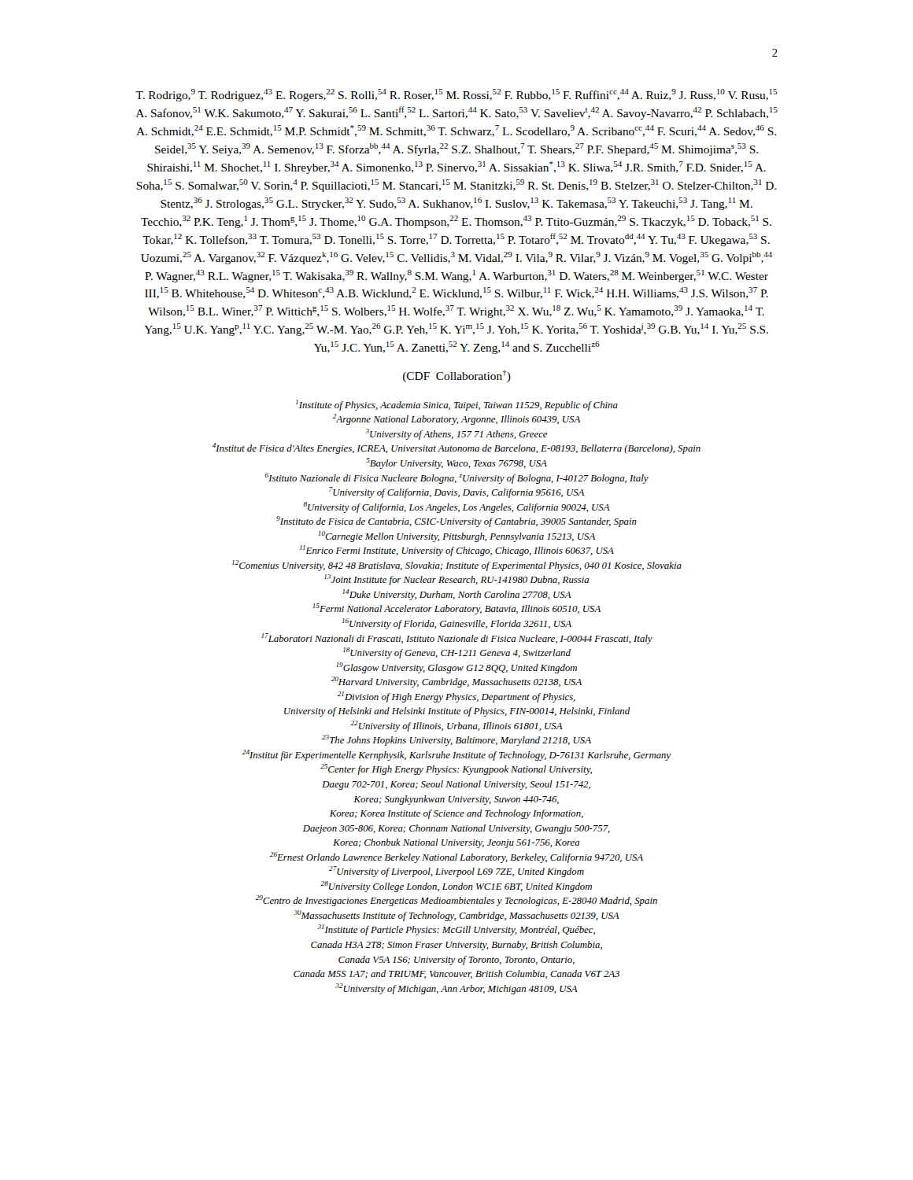2
T. Rodrigo,9 T. Rodriguez,43 E. Rogers,22 S. Rolli,54 R. Roser,15 M. Rossi,52 F. Rubbo,15 F. Ruffinicc,44 A. Ruiz,9 J. Russ,10 V. Rusu,15 A. Safonov,51 W.K. Sakumoto,47 Y. Sakurai,56 L. Santiff,52 L. Sartori,44 K. Sato,53 V. Savelievt,42 A. Savoy-Navarro,42 P. Schlabach,15 A. Schmidt,24 E.E. Schmidt,15 M.P. Schmidt*,59 M. Schmitt,36 T. Schwarz,7 L. Scodellaro,9 A. Scribanocc,44 F. Scuri,44 A. Sedov,46 S. Seidel,35 Y. Seiya,39 A. Semenov,13 F. Sforzabb,44 A. Sfyrla,22 S.Z. Shalhout,7 T. Shears,27 P.F. Shepard,45 M. Shimojimas,53 S. Shiraishi,11 M. Shochet,11 I. Shreyber,34 A. Simonenko,13 P. Sinervo,31 A. Sissakian*,13 K. Sliwa,54 J.R. Smith,7 F.D. Snider,15 A. Soha,15 S. Somalwar,50 V. Sorin,4 P. Squillacioti,15 M. Stancari,15 M. Stanitzki,59 R. St. Denis,19 B. Stelzer,31 O. Stelzer-Chilton,31 D. Stentz,36 J. Strologas,35 G.L. Strycker,32 Y. Sudo,53 A. Sukhanov,16 I. Suslov,13 K. Takemasa,53 Y. Takeuchi,53 J. Tang,11 M. Tecchio,32 P.K. Teng,1 J. Thomg,15 J. Thome,10 G.A. Thompson,22 E. Thomson,43 P. Ttito-Guzmán,29 S. Tkaczyk,15 D. Toback,51 S. Tokar,12 K. Tollefson,33 T. Tomura,53 D. Tonelli,15 S. Torre,17 D. Torretta,15 P. Totaroff,52 M. Trovatodd,44 Y. Tu,43 F. Ukegawa,53 S. Uozumi,25 A. Varganov,32 F. Vázquezk,16 G. Velev,15 C. Vellidis,3 M. Vidal,29 I. Vila,9 R. Vilar,9 J. Vizán,9 M. Vogel,35 G. Volpibb,44 P. Wagner,43 R.L. Wagner,15 T. Wakisaka,39 R. Wallny,8 S.M. Wang,1 A. Warburton,31 D. Waters,28 M. Weinberger,51 W.C. Wester III,15 B. Whitehouse,54 D. Whitesonc,43 A.B. Wicklund,2 E. Wicklund,15 S. Wilbur,11 F. Wick,24 H.H. Williams,43 J.S. Wilson,37 P. Wilson,15 B.L. Winer,37 P. Wittichg,15 S. Wolbers,15 H. Wolfe,37 T. Wright,32 X. Wu,18 Z. Wu,5 K. Yamamoto,39 J. Yamaoka,14 T. Yang,15 U.K. Yangp,11 Y.C. Yang,25 W.-M. Yao,26 G.P. Yeh,15 K. Yim,15 J. Yoh,15 K. Yorita,56 T. Yoshidaj,39 G.B. Yu,14 I. Yu,25 S.S. Yu,15 J.C. Yun,15 A. Zanetti,52 Y. Zeng,14 and S. Zucchelliz6
(CDF Collaboration†)
1Institute of Physics, Academia Sinica, Taipei, Taiwan 11529, Republic of China
2Argonne National Laboratory, Argonne, Illinois 60439, USA
3University of Athens, 157 71 Athens, Greece
4Institut de Fisica d'Altes Energies, ICREA, Universitat Autonoma de Barcelona, E-08193, Bellaterra (Barcelona), Spain
5Baylor University, Waco, Texas 76798, USA
6Istituto Nazionale di Fisica Nucleare Bologna, zUniversity of Bologna, I-40127 Bologna, Italy
7University of California, Davis, Davis, California 95616, USA
8University of California, Los Angeles, Los Angeles, California 90024, USA
9Instituto de Fisica de Cantabria, CSIC-University of Cantabria, 39005 Santander, Spain
10Carnegie Mellon University, Pittsburgh, Pennsylvania 15213, USA
11Enrico Fermi Institute, University of Chicago, Chicago, Illinois 60637, USA
12Comenius University, 842 48 Bratislava, Slovakia; Institute of Experimental Physics, 040 01 Kosice, Slovakia
13Joint Institute for Nuclear Research, RU-141980 Dubna, Russia
14Duke University, Durham, North Carolina 27708, USA
15Fermi National Accelerator Laboratory, Batavia, Illinois 60510, USA
16University of Florida, Gainesville, Florida 32611, USA
17Laboratori Nazionali di Frascati, Istituto Nazionale di Fisica Nucleare, I-00044 Frascati, Italy
18University of Geneva, CH-1211 Geneva 4, Switzerland
19Glasgow University, Glasgow G12 8QQ, United Kingdom
20Harvard University, Cambridge, Massachusetts 02138, USA
21Division of High Energy Physics, Department of Physics,
University of Helsinki and Helsinki Institute of Physics, FIN-00014, Helsinki, Finland
22University of Illinois, Urbana, Illinois 61801, USA
23The Johns Hopkins University, Baltimore, Maryland 21218, USA
24Institut für Experimentelle Kernphysik, Karlsruhe Institute of Technology, D-76131 Karlsruhe, Germany
25Center for High Energy Physics: Kyungpook National University,
Daegu 702-701, Korea; Seoul National University, Seoul 151-742,
Korea; Sungkyunkwan University, Suwon 440-746,
Korea; Korea Institute of Science and Technology Information,
Daejeon 305-806, Korea; Chonnam National University, Gwangju 500-757,
Korea; Chonbuk National University, Jeonju 561-756, Korea
26Ernest Orlando Lawrence Berkeley National Laboratory, Berkeley, California 94720, USA
27University of Liverpool, Liverpool L69 7ZE, United Kingdom
28University College London, London WC1E 6BT, United Kingdom
29Centro de Investigaciones Energeticas Medioambientales y Tecnologicas, E-28040 Madrid, Spain
30Massachusetts Institute of Technology, Cambridge, Massachusetts 02139, USA
31Institute of Particle Physics: McGill University, Montréal, Québec,
Canada H3A 2T8; Simon Fraser University, Burnaby, British Columbia,
Canada V5A 1S6; University of Toronto, Toronto, Ontario,
Canada M5S 1A7; and TRIUMF, Vancouver, British Columbia, Canada V6T 2A3
32University of Michigan, Ann Arbor, Michigan 48109, USA